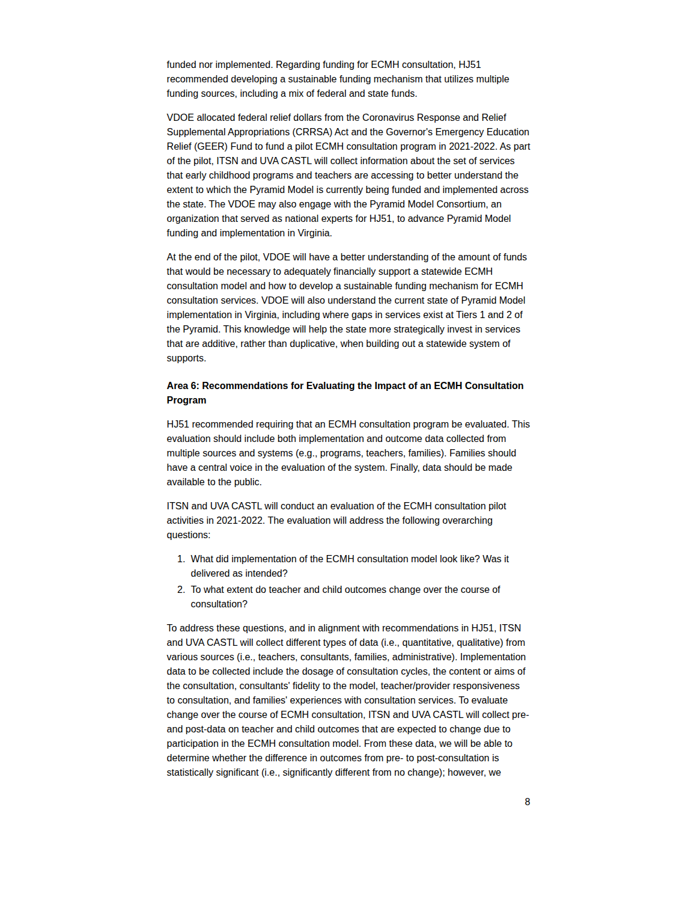funded nor implemented. Regarding funding for ECMH consultation, HJ51 recommended developing a sustainable funding mechanism that utilizes multiple funding sources, including a mix of federal and state funds.
VDOE allocated federal relief dollars from the Coronavirus Response and Relief Supplemental Appropriations (CRRSA) Act and the Governor's Emergency Education Relief (GEER) Fund to fund a pilot ECMH consultation program in 2021-2022. As part of the pilot, ITSN and UVA CASTL will collect information about the set of services that early childhood programs and teachers are accessing to better understand the extent to which the Pyramid Model is currently being funded and implemented across the state. The VDOE may also engage with the Pyramid Model Consortium, an organization that served as national experts for HJ51, to advance Pyramid Model funding and implementation in Virginia.
At the end of the pilot, VDOE will have a better understanding of the amount of funds that would be necessary to adequately financially support a statewide ECMH consultation model and how to develop a sustainable funding mechanism for ECMH consultation services. VDOE will also understand the current state of Pyramid Model implementation in Virginia, including where gaps in services exist at Tiers 1 and 2 of the Pyramid. This knowledge will help the state more strategically invest in services that are additive, rather than duplicative, when building out a statewide system of supports.
Area 6: Recommendations for Evaluating the Impact of an ECMH Consultation Program
HJ51 recommended requiring that an ECMH consultation program be evaluated. This evaluation should include both implementation and outcome data collected from multiple sources and systems (e.g., programs, teachers, families). Families should have a central voice in the evaluation of the system. Finally, data should be made available to the public.
ITSN and UVA CASTL will conduct an evaluation of the ECMH consultation pilot activities in 2021-2022. The evaluation will address the following overarching questions:
What did implementation of the ECMH consultation model look like? Was it delivered as intended?
To what extent do teacher and child outcomes change over the course of consultation?
To address these questions, and in alignment with recommendations in HJ51, ITSN and UVA CASTL will collect different types of data (i.e., quantitative, qualitative) from various sources (i.e., teachers, consultants, families, administrative). Implementation data to be collected include the dosage of consultation cycles, the content or aims of the consultation, consultants' fidelity to the model, teacher/provider responsiveness to consultation, and families' experiences with consultation services. To evaluate change over the course of ECMH consultation, ITSN and UVA CASTL will collect pre- and post-data on teacher and child outcomes that are expected to change due to participation in the ECMH consultation model. From these data, we will be able to determine whether the difference in outcomes from pre- to post-consultation is statistically significant (i.e., significantly different from no change); however, we
8